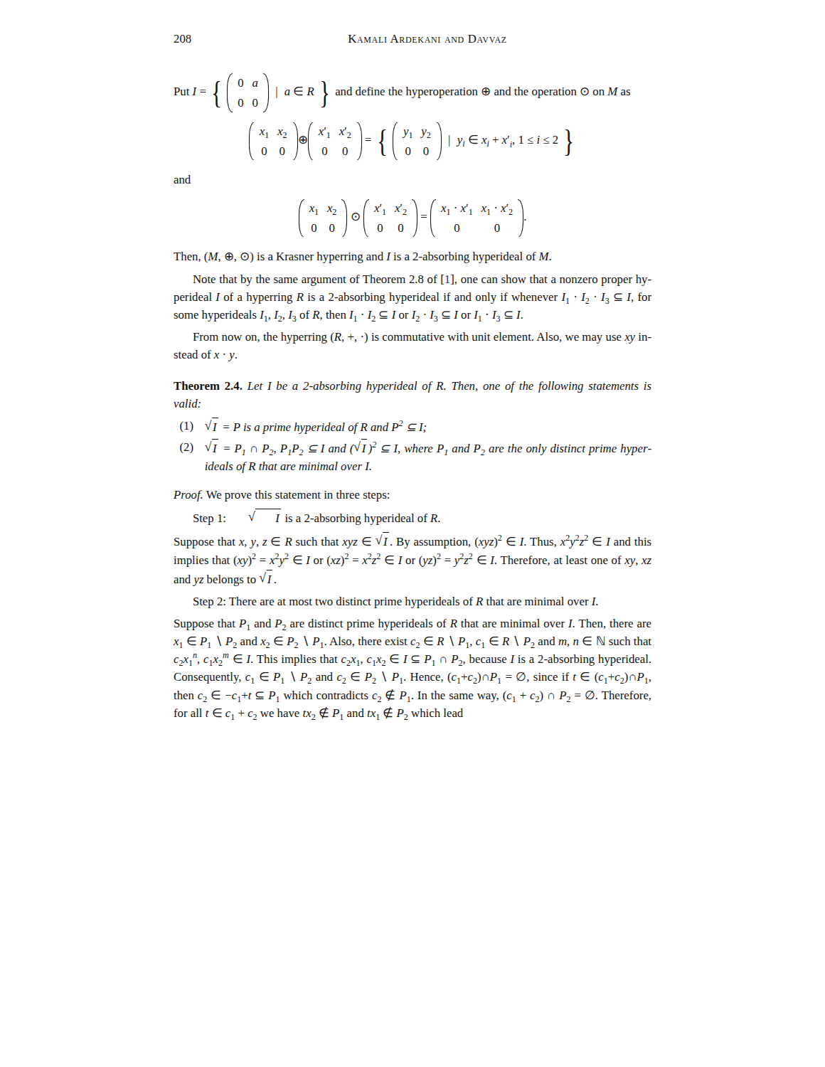208 Kamali Ardekani and Davvaz
Put I = { 00 a 0 | a ∈ R} and define the hyperoperation ⊕ and the operation ⊙ on M as
x10 x20⊕x′10 x′20 = { y10 y20 | yi ∈ xi + x′i, 1 ≤ i ≤ 2}
and
x10 x20 ⊙ x′10 x′20 = x1 · x′10 x1 · x′20.
Then, (M, ⊕, ⊙) is a Krasner hyperring and I is a 2-absorbing hyperideal of M.
Note that by the same argument of Theorem 2.8 of [1], one can show that a nonzero proper hyperideal I of a hyperring R is a 2-absorbing hyperideal if and only if whenever I1 · I2 · I3 ⊆ I, for some hyperideals I1, I2, I3 of R, then I1 · I2 ⊆ I or I2 · I3 ⊆ I or I1 · I3 ⊆ I.
From now on, the hyperring (R, +, ·) is commutative with unit element. Also, we may use xy instead of x · y.
Theorem 2.4. Let I be a 2-absorbing hyperideal of R. Then, one of the following statements is valid:
I = P is a prime hyperideal of R and P2 ⊆ I;
I = P1 ∩ P2, P1P2 ⊆ I and (I)2 ⊆ I, where P1 and P2 are the only distinct prime hyperideals of R that are minimal over I.
Proof. We prove this statement in three steps:
Step 1: I is a 2-absorbing hyperideal of R.
Suppose that x, y, z ∈ R such that xyz ∈ I. By assumption, (xyz)2 ∈ I. Thus, x2y2z2 ∈ I and this implies that (xy)2 = x2y2 ∈ I or (xz)2 = x2z2 ∈ I or (yz)2 = y2z2 ∈ I. Therefore, at least one of xy, xz and yz belongs to I.
Step 2: There are at most two distinct prime hyperideals of R that are minimal over I.
Suppose that P1 and P2 are distinct prime hyperideals of R that are minimal over I. Then, there are x1 ∈ P1 ∖ P2 and x2 ∈ P2 ∖ P1. Also, there exist c2 ∈ R ∖ P1, c1 ∈ R ∖ P2 and m, n ∈ ℕ such that c2x1n, c1x2m ∈ I. This implies that c2x1, c1x2 ∈ I ⊆ P1 ∩ P2, because I is a 2-absorbing hyperideal. Consequently, c1 ∈ P1 ∖ P2 and c2 ∈ P2 ∖ P1. Hence, (c1+c2)∩P1 = ∅, since if t ∈ (c1+c2)∩P1, then c2 ∈ −c1+t ⊆ P1 which contradicts c2 ∉ P1. In the same way, (c1 + c2) ∩ P2 = ∅. Therefore, for all t ∈ c1 + c2 we have tx2 ∉ P1 and tx1 ∉ P2 which lead